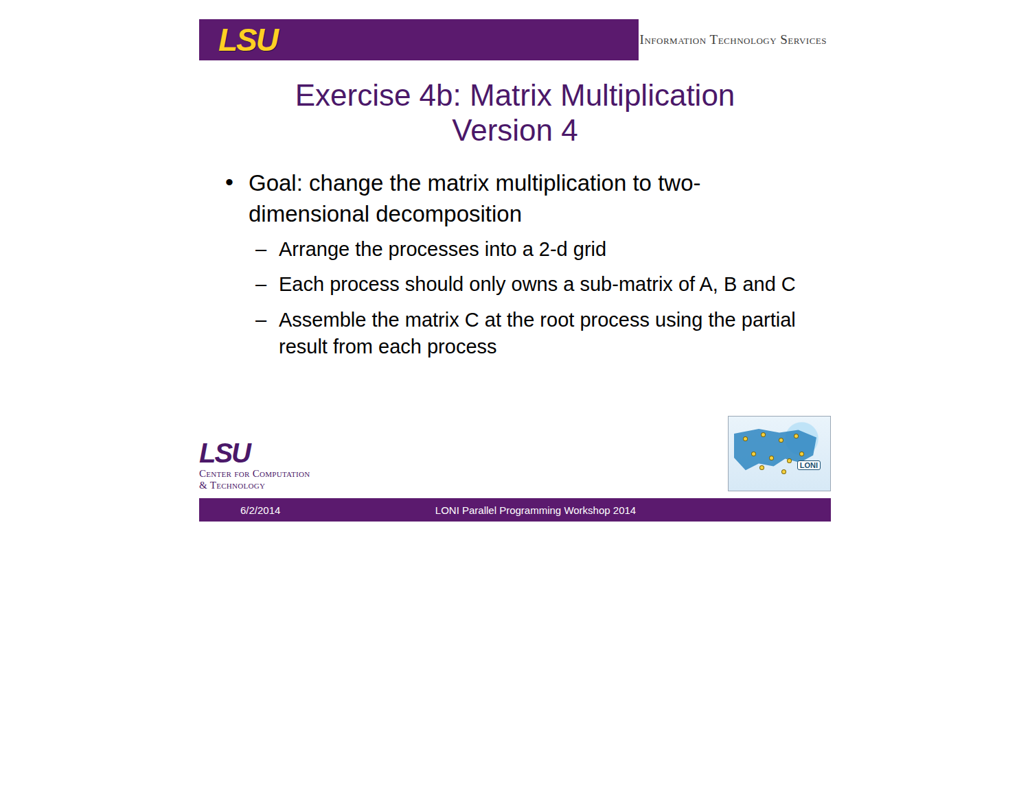LSU
Information Technology Services
Exercise 4b: Matrix Multiplication
Version 4
Goal: change the matrix multiplication to two-dimensional decomposition
Arrange the processes into a 2-d grid
Each process should only owns a sub-matrix of A, B and C
Assemble the matrix C at the root process using the partial result from each process
LSU Center for Computation & Technology
6/2/2014
LONI Parallel Programming Workshop 2014